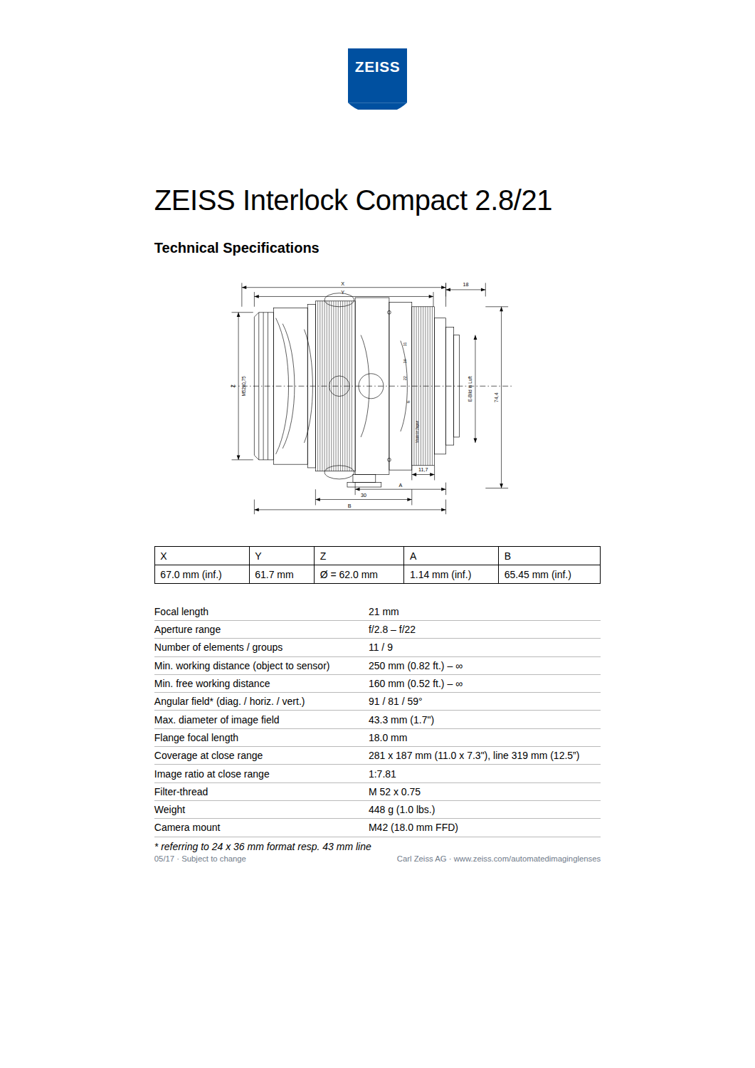ZEISS
ZEISS Interlock Compact 2.8/21
Technical Specifications
X Y 18 Z M52x0,75 74,4 E-Bild in Luft 11 16 22 ft Made in Japan 11,7 A 30 B
| X | Y | Z | A | B |
| --- | --- | --- | --- | --- |
| 67.0 mm (inf.) | 61.7 mm | Ø = 62.0 mm | 1.14 mm (inf.) | 65.45 mm (inf.) |
| Focal length | 21 mm |
| Aperture range | f/2.8 – f/22 |
| Number of elements / groups | 11 / 9 |
| Min. working distance (object to sensor) | 250 mm (0.82 ft.) – ∞ |
| Min. free working distance | 160 mm (0.52 ft.) – ∞ |
| Angular field* (diag. / horiz. / vert.) | 91 / 81 / 59° |
| Max. diameter of image field | 43.3 mm (1.7") |
| Flange focal length | 18.0 mm |
| Coverage at close range | 281 x 187 mm (11.0 x 7.3"), line 319 mm (12.5”) |
| Image ratio at close range | 1:7.81 |
| Filter-thread | M 52 x 0.75 |
| Weight | 448 g (1.0 lbs.) |
| Camera mount | M42 (18.0 mm FFD) |
* referring to 24 x 36 mm format resp. 43 mm line
05/17 · Subject to change
Carl Zeiss AG · www.zeiss.com/automatedimaginglenses